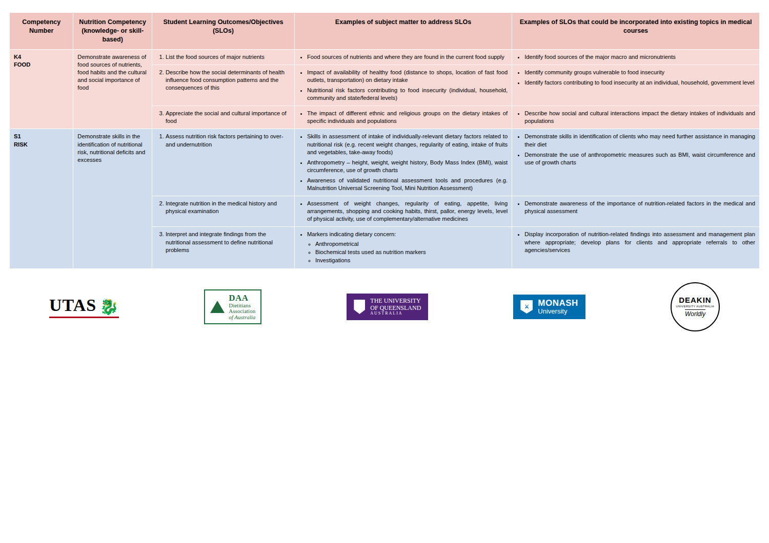| Competency Number | Nutrition Competency (knowledge- or skill-based) | Student Learning Outcomes/Objectives (SLOs) | Examples of subject matter to address SLOs | Examples of SLOs that could be incorporated into existing topics in medical courses |
| --- | --- | --- | --- | --- |
| K4 FOOD | Demonstrate awareness of food sources of nutrients, food habits and the cultural and social importance of food | List the food sources of major nutrients | Food sources of nutrients and where they are found in the current food supply | Identify food sources of the major macro and micronutrients |
| Describe how the social determinants of health influence food consumption patterns and the consequences of this | Impact of availability of healthy food (distance to shops, location of fast food outlets, transportation) on dietary intake Nutritional risk factors contributing to food insecurity (individual, household, community and state/federal levels) | Identify community groups vulnerable to food insecurity Identify factors contributing to food insecurity at an individual, household, government level |
| Appreciate the social and cultural importance of food | The impact of different ethnic and religious groups on the dietary intakes of specific individuals and populations | Describe how social and cultural interactions impact the dietary intakes of individuals and populations |
| S1 RISK | Demonstrate skills in the identification of nutritional risk, nutritional deficits and excesses | Assess nutrition risk factors pertaining to over- and undernutrition | Skills in assessment of intake of individually-relevant dietary factors related to nutritional risk (e.g. recent weight changes, regularity of eating, intake of fruits and vegetables, take-away foods) Anthropometry – height, weight, weight history, Body Mass Index (BMI), waist circumference, use of growth charts Awareness of validated nutritional assessment tools and procedures (e.g. Malnutrition Universal Screening Tool, Mini Nutrition Assessment) | Demonstrate skills in identification of clients who may need further assistance in managing their diet Demonstrate the use of anthropometric measures such as BMI, waist circumference and use of growth charts |
| Integrate nutrition in the medical history and physical examination | Assessment of weight changes, regularity of eating, appetite, living arrangements, shopping and cooking habits, thirst, pallor, energy levels, level of physical activity, use of complementary/alternative medicines | Demonstrate awareness of the importance of nutrition-related factors in the medical and physical assessment |
| Interpret and integrate findings from the nutritional assessment to define nutritional problems | Markers indicating dietary concern: Anthropometrical Biochemical tests used as nutrition markers Investigations | Display incorporation of nutrition-related findings into assessment and management plan where appropriate; develop plans for clients and appropriate referrals to other agencies/services |
UTAS🐉
DAA
Dietitians
Association
of Australia
THE UNIVERSITY
OF QUEENSLAND
AUSTRALIA
⚔
MONASH
University
DEAKIN
UNIVERSITY AUSTRALIA
Worldly